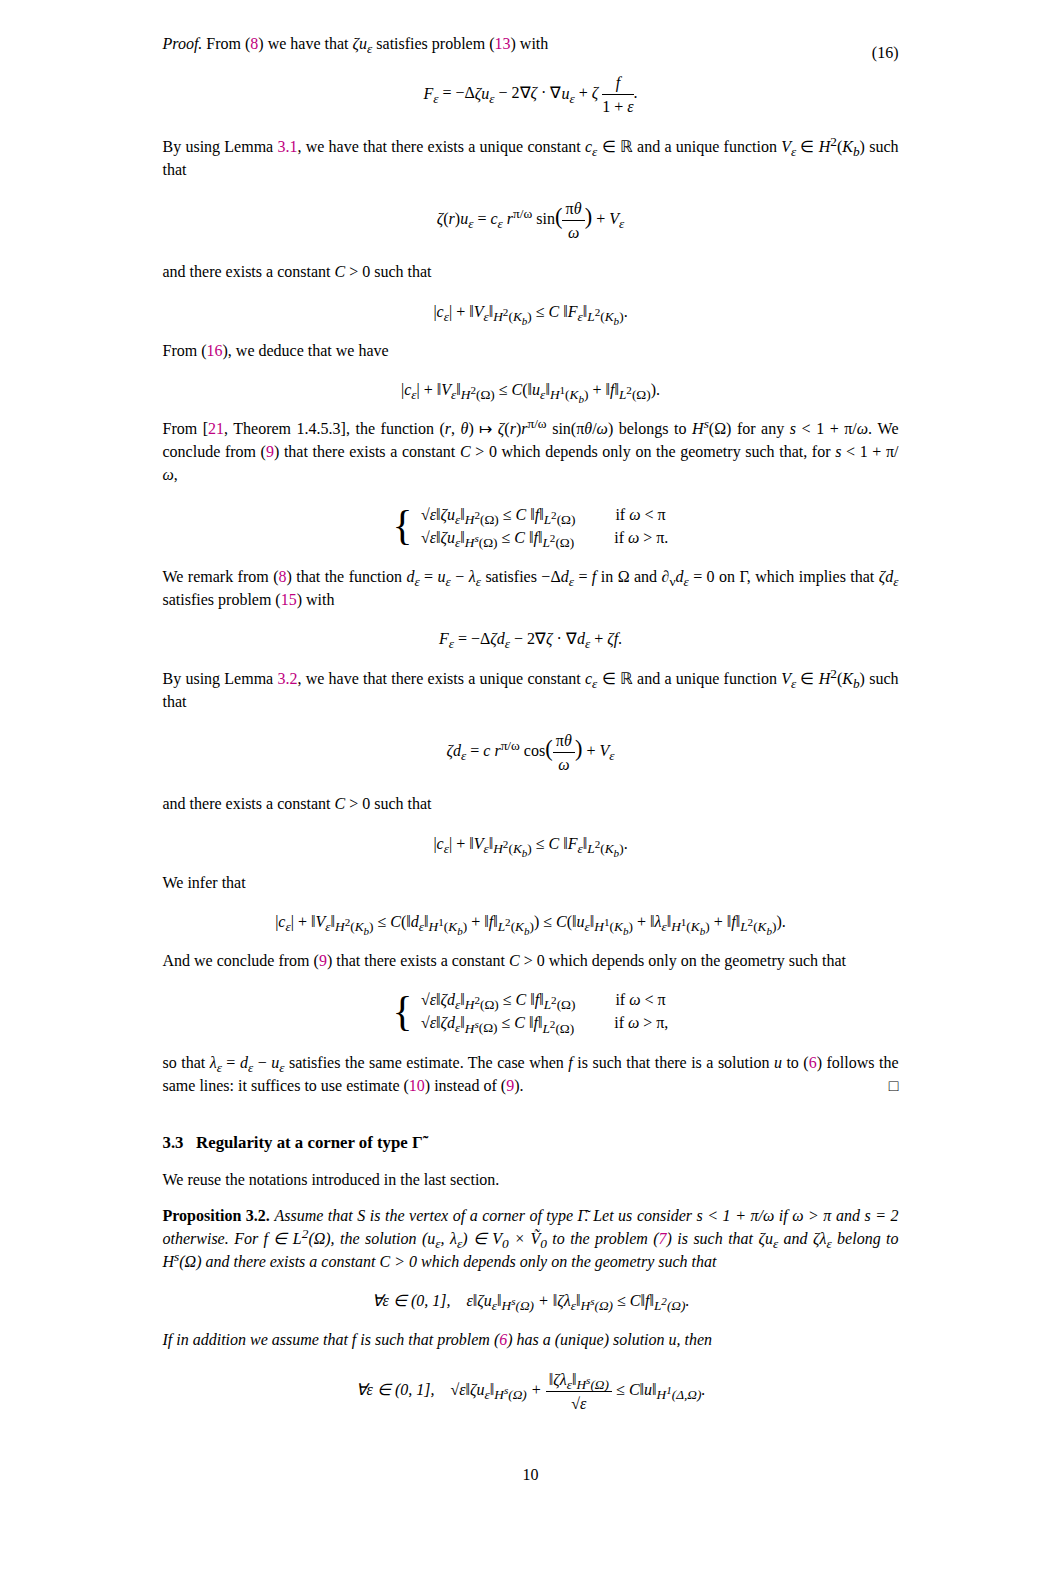Proof. From (8) we have that ζuε satisfies problem (13) with
Fε = −Δζuε − 2∇ζ · ∇uε + ζ f 1 + ε. (16)
By using Lemma 3.1, we have that there exists a unique constant cε ∈ ℝ and a unique function Vε ∈ H2(Kb) such that
ζ(r)uε = cε rπ/ω sin(πθ ω) + Vε
and there exists a constant C > 0 such that
|cε| + ‖Vε‖H2(Kb) ≤ C ‖Fε‖L2(Kb).
From (16), we deduce that we have
|cε| + ‖Vε‖H2(Ω) ≤ C(‖uε‖H1(Kb) + ‖f‖L2(Ω)).
From [21, Theorem 1.4.5.3], the function (r, θ) ↦ ζ(r)rπ/ω sin(πθ/ω) belongs to Hs(Ω) for any s < 1 + π/ω. We conclude from (9) that there exists a constant C > 0 which depends only on the geometry such that, for s < 1 + π/ω,
{ √ε‖ζuε‖H2(Ω) ≤ C ‖f‖L2(Ω)if ω < π √ε‖ζuε‖Hs(Ω) ≤ C ‖f‖L2(Ω)if ω > π.
We remark from (8) that the function dε = uε − λε satisfies −Δdε = f in Ω and ∂νdε = 0 on Γ, which implies that ζdε satisfies problem (15) with
Fε = −Δζdε − 2∇ζ · ∇dε + ζf.
By using Lemma 3.2, we have that there exists a unique constant cε ∈ ℝ and a unique function Vε ∈ H2(Kb) such that
ζdε = c rπ/ω cos(πθ ω) + Vε
and there exists a constant C > 0 such that
|cε| + ‖Vε‖H2(Kb) ≤ C ‖Fε‖L2(Kb).
We infer that
|cε| + ‖Vε‖H2(Kb) ≤ C(‖dε‖H1(Kb) + ‖f‖L2(Kb)) ≤ C(‖uε‖H1(Kb) + ‖λε‖H1(Kb) + ‖f‖L2(Kb)).
And we conclude from (9) that there exists a constant C > 0 which depends only on the geometry such that
{ √ε‖ζdε‖H2(Ω) ≤ C ‖f‖L2(Ω)if ω < π √ε‖ζdε‖Hs(Ω) ≤ C ‖f‖L2(Ω)if ω > π,
so that λε = dε − uε satisfies the same estimate. The case when f is such that there is a solution u to (6) follows the same lines: it suffices to use estimate (10) instead of (9). □
3.3 Regularity at a corner of type Γ̃
We reuse the notations introduced in the last section.
Proposition 3.2. Assume that S is the vertex of a corner of type Γ̃. Let us consider s < 1 + π/ω if ω > π and s = 2 otherwise. For f ∈ L2(Ω), the solution (uε, λε) ∈ V0 × Ṽ0 to the problem (7) is such that ζuε and ζλε belong to Hs(Ω) and there exists a constant C > 0 which depends only on the geometry such that
∀ε ∈ (0, 1], ε‖ζuε‖Hs(Ω) + ‖ζλε‖Hs(Ω) ≤ C‖f‖L2(Ω).
If in addition we assume that f is such that problem (6) has a (unique) solution u, then
∀ε ∈ (0, 1], √ε‖ζuε‖Hs(Ω) + ‖ζλε‖Hs(Ω)√ε ≤ C‖u‖H1(Δ,Ω).
10